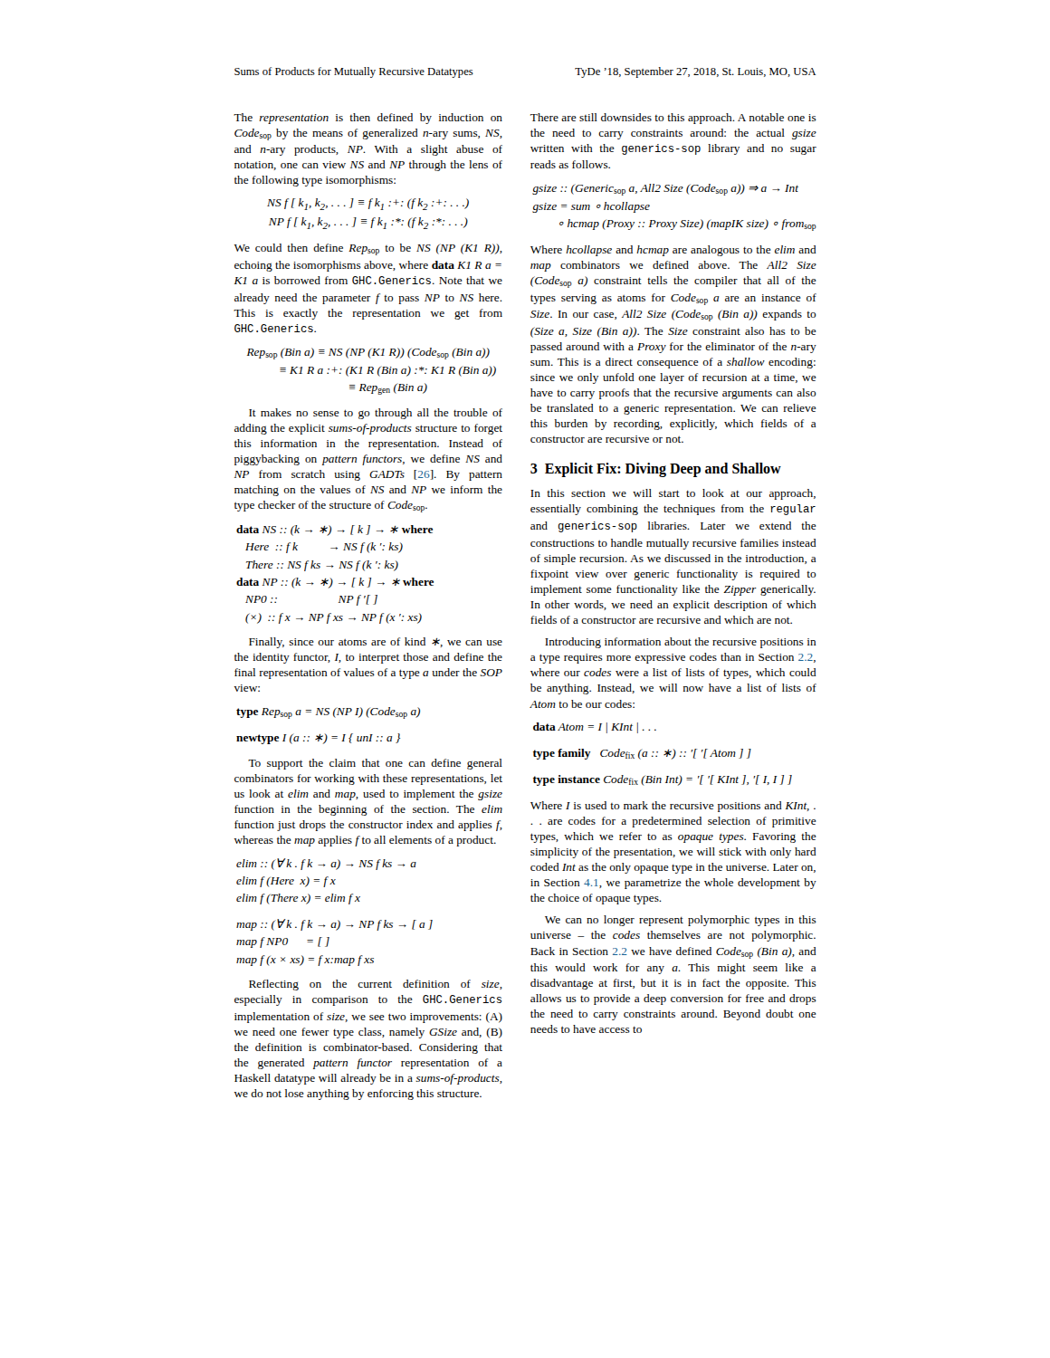Sums of Products for Mutually Recursive Datatypes
TyDe ’18, September 27, 2018, St. Louis, MO, USA
The representation is then defined by induction on Codesop by the means of generalized n-ary sums, NS, and n-ary products, NP. With a slight abuse of notation, one can view NS and NP through the lens of the following type isomorphisms:
NS f [ k1, k2, . . . ] ≡ f k1 :+: (f k2 :+: . . .)
NP f [ k1, k2, . . . ] ≡ f k1 :*: (f k2 :*: . . .)
We could then define Repsop to be NS (NP (K1 R)), echoing the isomorphisms above, where data K1 R a = K1 a is borrowed from GHC.Generics. Note that we already need the parameter f to pass NP to NS here. This is exactly the representation we get from GHC.Generics.
Repsop (Bin a) ≡ NS (NP (K1 R)) (Codesop (Bin a))
≡ K1 R a :+: (K1 R (Bin a) :*: K1 R (Bin a))
≡ Repgen (Bin a)
It makes no sense to go through all the trouble of adding the explicit sums-of-products structure to forget this information in the representation. Instead of piggybacking on pattern functors, we define NS and NP from scratch using GADTs [26]. By pattern matching on the values of NS and NP we inform the type checker of the structure of Codesop.
data NS :: (k → ∗) → [ k ] → ∗ where
Here :: f k → NS f (k ′: ks)
There :: NS f ks → NS f (k ′: ks)
data NP :: (k → ∗) → [ k ] → ∗ where
NP0 :: NP f ′[ ]
(×) :: f x → NP f xs → NP f (x ′: xs)
Finally, since our atoms are of kind ∗, we can use the identity functor, I, to interpret those and define the final representation of values of a type a under the SOP view:
type Repsop a = NS (NP I) (Codesop a)
newtype I (a :: ∗) = I { unI :: a }
To support the claim that one can define general combinators for working with these representations, let us look at elim and map, used to implement the gsize function in the beginning of the section. The elim function just drops the constructor index and applies f, whereas the map applies f to all elements of a product.
elim :: (∀ k . f k → a) → NS f ks → a
elim f (Here x) = f x
elim f (There x) = elim f x
map :: (∀ k . f k → a) → NP f ks → [ a ]
map f NP0 = [ ]
map f (x × xs) = f x:map f xs
Reflecting on the current definition of size, especially in comparison to the GHC.Generics implementation of size, we see two improvements: (A) we need one fewer type class, namely GSize and, (B) the definition is combinator-based. Considering that the generated pattern functor representation of a Haskell datatype will already be in a sums-of-products, we do not lose anything by enforcing this structure.
There are still downsides to this approach. A notable one is the need to carry constraints around: the actual gsize written with the generics-sop library and no sugar reads as follows.
gsize :: (Genericsop a, All2 Size (Codesop a)) ⇒ a → Int
gsize = sum ∘ hcollapse
∘ hcmap (Proxy :: Proxy Size) (mapIK size) ∘ fromsop
Where hcollapse and hcmap are analogous to the elim and map combinators we defined above. The All2 Size (Codesop a) constraint tells the compiler that all of the types serving as atoms for Codesop a are an instance of Size. In our case, All2 Size (Codesop (Bin a)) expands to (Size a, Size (Bin a)). The Size constraint also has to be passed around with a Proxy for the eliminator of the n-ary sum. This is a direct consequence of a shallow encoding: since we only unfold one layer of recursion at a time, we have to carry proofs that the recursive arguments can also be translated to a generic representation. We can relieve this burden by recording, explicitly, which fields of a constructor are recursive or not.
3 Explicit Fix: Diving Deep and Shallow
In this section we will start to look at our approach, essentially combining the techniques from the regular and generics-sop libraries. Later we extend the constructions to handle mutually recursive families instead of simple recursion. As we discussed in the introduction, a fixpoint view over generic functionality is required to implement some functionality like the Zipper generically. In other words, we need an explicit description of which fields of a constructor are recursive and which are not.
Introducing information about the recursive positions in a type requires more expressive codes than in Section 2.2, where our codes were a list of lists of types, which could be anything. Instead, we will now have a list of lists of Atom to be our codes:
data Atom = I | KInt | . . .
type family Codefix (a :: ∗) :: ′[ ′[ Atom ] ]
type instance Codefix (Bin Int) = ′[ ′[ KInt ], ′[ I, I ] ]
Where I is used to mark the recursive positions and KInt, . . . are codes for a predetermined selection of primitive types, which we refer to as opaque types. Favoring the simplicity of the presentation, we will stick with only hard coded Int as the only opaque type in the universe. Later on, in Section 4.1, we parametrize the whole development by the choice of opaque types.
We can no longer represent polymorphic types in this universe – the codes themselves are not polymorphic. Back in Section 2.2 we have defined Codesop (Bin a), and this would work for any a. This might seem like a disadvantage at first, but it is in fact the opposite. This allows us to provide a deep conversion for free and drops the need to carry constraints around. Beyond doubt one needs to have access to